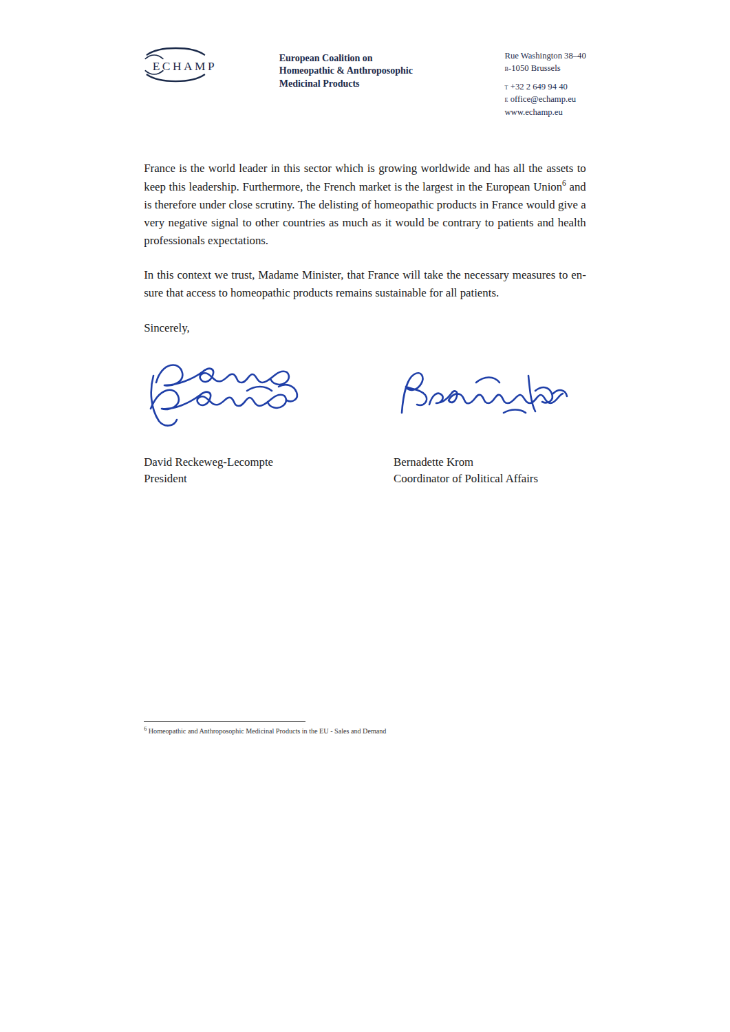ECHAMP
European Coalition on
Homeopathic & Anthroposophic
Medicinal Products
Rue Washington 38–40
b-1050 Brussels
t +32 2 649 94 40
e office@echamp.eu
www.echamp.eu
France is the world leader in this sector which is growing worldwide and has all the assets to keep this leadership. Furthermore, the French market is the largest in the European Union6 and is therefore under close scrutiny. The delisting of homeopathic products in France would give a very negative signal to other countries as much as it would be contrary to patients and health professionals expectations.
In this context we trust, Madame Minister, that France will take the necessary measures to ensure that access to homeopathic products remains sustainable for all patients.
Sincerely,
David Reckeweg-Lecompte President
Bernadette Krom Coordinator of Political Affairs
6 Homeopathic and Anthroposophic Medicinal Products in the EU - Sales and Demand